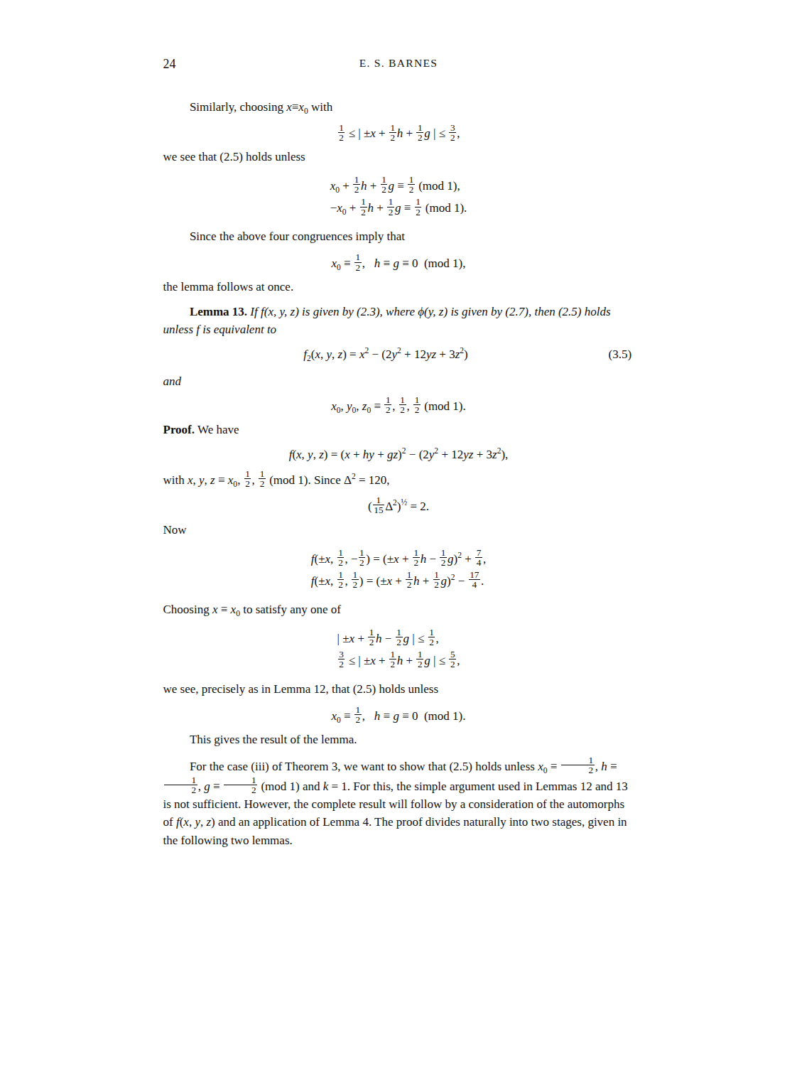24
E. S. Barnes
Similarly, choosing x≡x0 with
12 ≤ | ±x + 12 h + 12 g | ≤ 32,
we see that (2.5) holds unless
x0 + 12 h + 12 g ≡ 12 (mod 1),
−x0 + 12 h + 12 g ≡ 12 (mod 1).
Since the above four congruences imply that
x0 ≡ 12, h ≡ g ≡ 0 (mod 1),
the lemma follows at once.
Lemma 13. If f(x, y, z) is given by (2.3), where ϕ(y, z) is given by (2.7), then (2.5) holds unless f is equivalent to
(3.5) f2(x, y, z) = x2 − (2y2 + 12yz + 3z2)
and
x0, y0, z0 ≡ 12, 12, 12 (mod 1).
Proof. We have
f(x, y, z) = (x + hy + gz)2 − (2y2 + 12yz + 3z2),
with x, y, z ≡ x0, 12, 12 (mod 1). Since Δ2 = 120,
(115 Δ2)½ = 2.
Now
f(±x, 12, −12) = (±x + 12 h − 12 g)2 + 74,
f(±x, 12, 12) = (±x + 12 h + 12 g)2 − 174.
Choosing x ≡ x0 to satisfy any one of
| ±x + 12 h − 12 g | ≤ 12,
32 ≤ | ±x + 12 h + 12 g | ≤ 52,
we see, precisely as in Lemma 12, that (2.5) holds unless
x0 ≡ 12, h ≡ g ≡ 0 (mod 1).
This gives the result of the lemma.
For the case (iii) of Theorem 3, we want to show that (2.5) holds unless x0 ≡ 12, h ≡ 12, g ≡ 12 (mod 1) and k = 1. For this, the simple argument used in Lemmas 12 and 13 is not sufficient. However, the complete result will follow by a consideration of the automorphs of f(x, y, z) and an application of Lemma 4. The proof divides naturally into two stages, given in the following two lemmas.